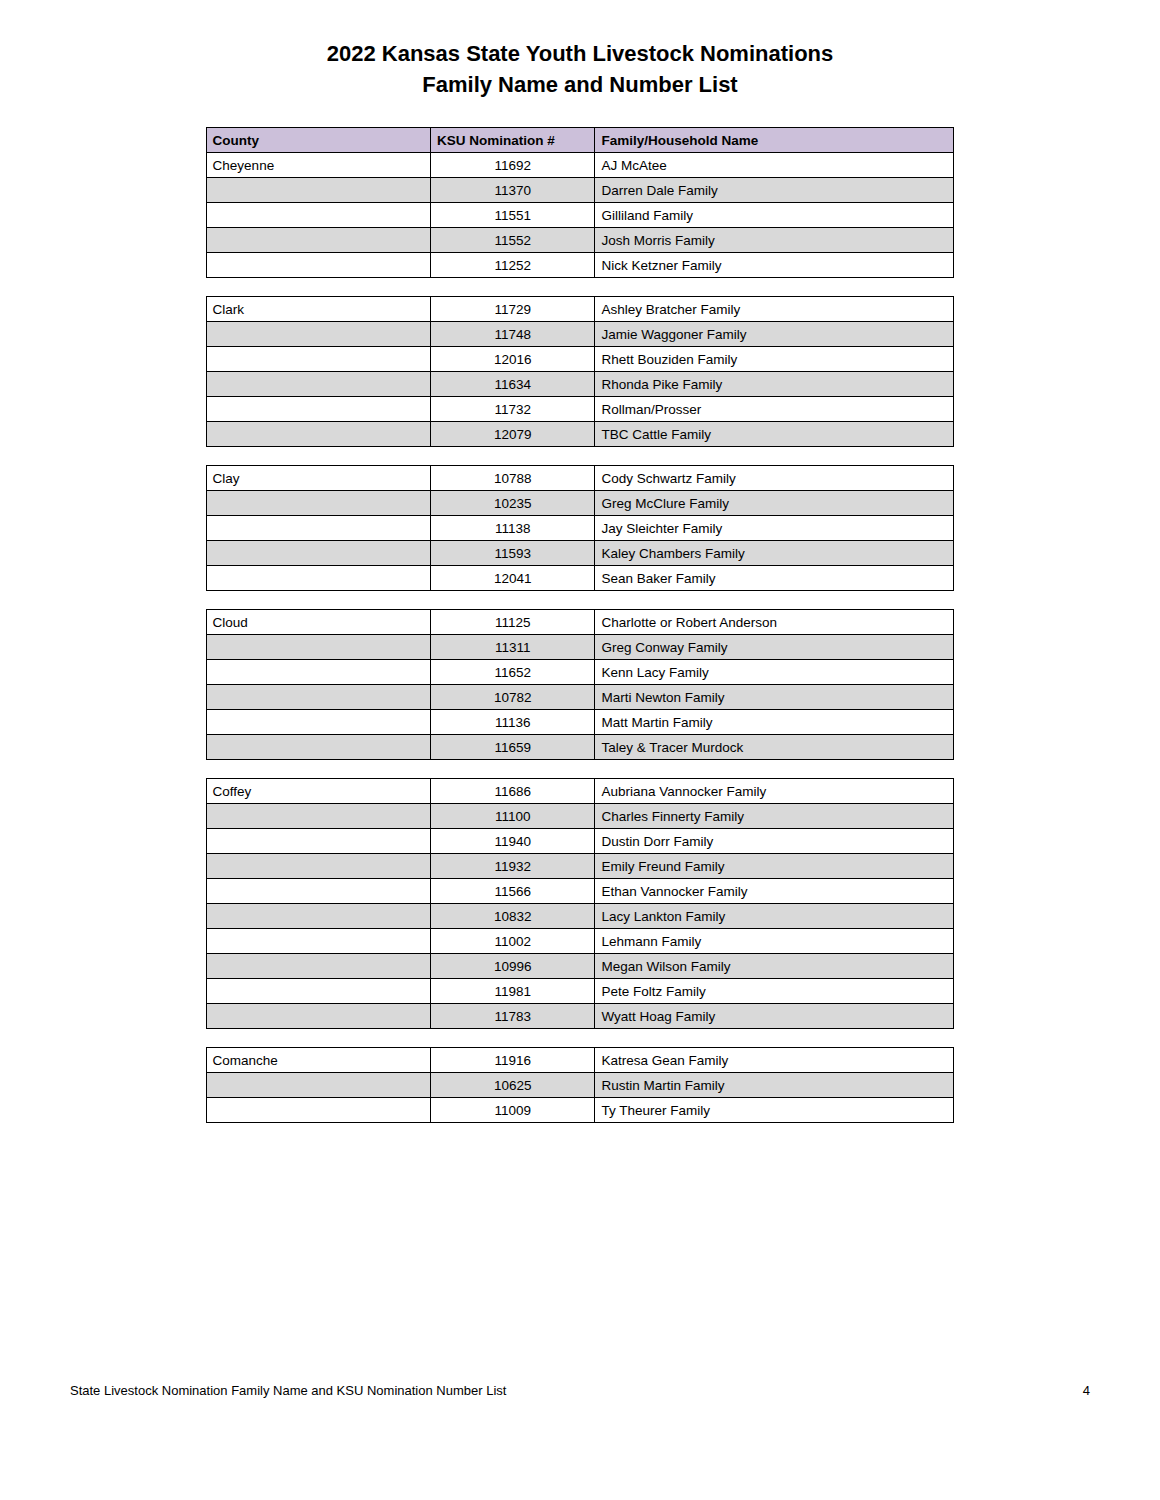2022 Kansas State Youth Livestock Nominations
Family Name and Number List
| County | KSU Nomination # | Family/Household Name |
| --- | --- | --- |
| Cheyenne | 11692 | AJ McAtee |
| | 11370 | Darren Dale Family |
| | 11551 | Gilliland Family |
| | 11552 | Josh Morris Family |
| | 11252 | Nick Ketzner Family |
| Clark | 11729 | Ashley Bratcher Family |
| | 11748 | Jamie Waggoner Family |
| | 12016 | Rhett Bouziden Family |
| | 11634 | Rhonda Pike Family |
| | 11732 | Rollman/Prosser |
| | 12079 | TBC Cattle Family |
| Clay | 10788 | Cody Schwartz Family |
| | 10235 | Greg McClure Family |
| | 11138 | Jay Sleichter Family |
| | 11593 | Kaley Chambers Family |
| | 12041 | Sean Baker Family |
| Cloud | 11125 | Charlotte or Robert Anderson |
| | 11311 | Greg Conway Family |
| | 11652 | Kenn Lacy Family |
| | 10782 | Marti Newton Family |
| | 11136 | Matt Martin Family |
| | 11659 | Taley & Tracer Murdock |
| Coffey | 11686 | Aubriana Vannocker Family |
| | 11100 | Charles Finnerty Family |
| | 11940 | Dustin Dorr Family |
| | 11932 | Emily Freund Family |
| | 11566 | Ethan Vannocker Family |
| | 10832 | Lacy Lankton Family |
| | 11002 | Lehmann Family |
| | 10996 | Megan Wilson Family |
| | 11981 | Pete Foltz Family |
| | 11783 | Wyatt Hoag Family |
| Comanche | 11916 | Katresa Gean Family |
| | 10625 | Rustin Martin Family |
| | 11009 | Ty Theurer Family |
State Livestock Nomination Family Name and KSU Nomination Number List 4